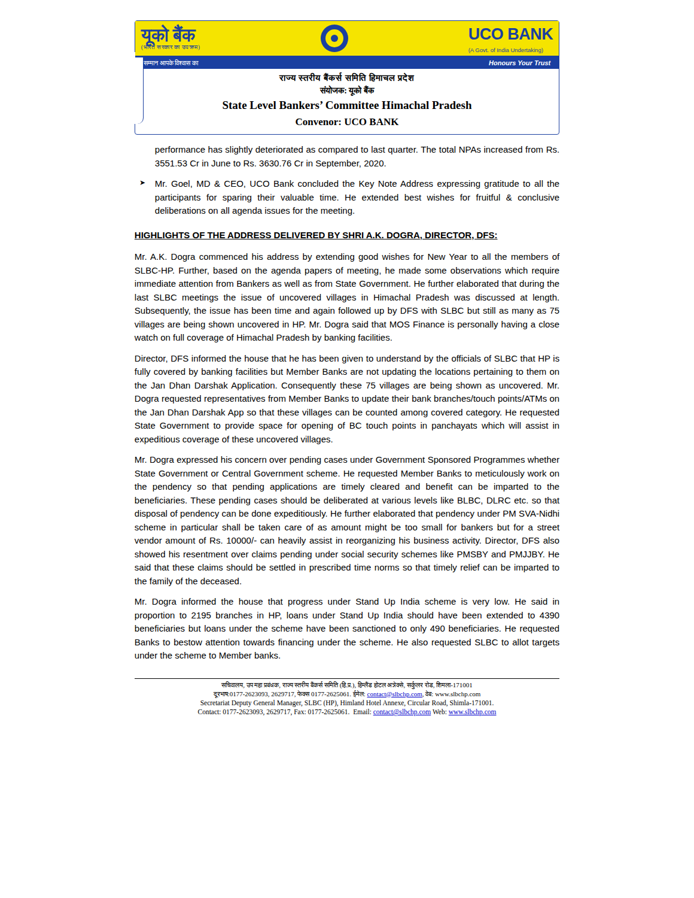यूको बैंक (भारत सरकार का उपक्रम)
UCO BANK (A Govt. of India Undertaking)
सम्मान आपके विश्वास का Honours Your Trust
राज्य स्तरीय बैंकर्स समिति हिमाचल प्रदेश
संयोजक: यूको बैंक
State Level Bankers’ Committee Himachal Pradesh
Convenor: UCO BANK
performance has slightly deteriorated as compared to last quarter. The total NPAs increased from Rs. 3551.53 Cr in June to Rs. 3630.76 Cr in September, 2020.
Mr. Goel, MD & CEO, UCO Bank concluded the Key Note Address expressing gratitude to all the participants for sparing their valuable time. He extended best wishes for fruitful & conclusive deliberations on all agenda issues for the meeting.
HIGHLIGHTS OF THE ADDRESS DELIVERED BY SHRI A.K. DOGRA, DIRECTOR, DFS:
Mr. A.K. Dogra commenced his address by extending good wishes for New Year to all the members of SLBC-HP. Further, based on the agenda papers of meeting, he made some observations which require immediate attention from Bankers as well as from State Government. He further elaborated that during the last SLBC meetings the issue of uncovered villages in Himachal Pradesh was discussed at length. Subsequently, the issue has been time and again followed up by DFS with SLBC but still as many as 75 villages are being shown uncovered in HP. Mr. Dogra said that MOS Finance is personally having a close watch on full coverage of Himachal Pradesh by banking facilities.
Director, DFS informed the house that he has been given to understand by the officials of SLBC that HP is fully covered by banking facilities but Member Banks are not updating the locations pertaining to them on the Jan Dhan Darshak Application. Consequently these 75 villages are being shown as uncovered. Mr. Dogra requested representatives from Member Banks to update their bank branches/touch points/ATMs on the Jan Dhan Darshak App so that these villages can be counted among covered category. He requested State Government to provide space for opening of BC touch points in panchayats which will assist in expeditious coverage of these uncovered villages.
Mr. Dogra expressed his concern over pending cases under Government Sponsored Programmes whether State Government or Central Government scheme. He requested Member Banks to meticulously work on the pendency so that pending applications are timely cleared and benefit can be imparted to the beneficiaries. These pending cases should be deliberated at various levels like BLBC, DLRC etc. so that disposal of pendency can be done expeditiously. He further elaborated that pendency under PM SVA-Nidhi scheme in particular shall be taken care of as amount might be too small for bankers but for a street vendor amount of Rs. 10000/- can heavily assist in reorganizing his business activity. Director, DFS also showed his resentment over claims pending under social security schemes like PMSBY and PMJJBY. He said that these claims should be settled in prescribed time norms so that timely relief can be imparted to the family of the deceased.
Mr. Dogra informed the house that progress under Stand Up India scheme is very low. He said in proportion to 2195 branches in HP, loans under Stand Up India should have been extended to 4390 beneficiaries but loans under the scheme have been sanctioned to only 490 beneficiaries. He requested Banks to bestow attention towards financing under the scheme. He also requested SLBC to allot targets under the scheme to Member banks.
सचिवालय, उप महा प्रबंधक, राज्य स्तरीय बैंकर्स समिति (हि.प्र.), हिम्लैंड होटल अन्नेक्से, सर्कुलर रोड, शिमला-171001
दूरभाष:0177-2623093, 2629717, फेक्स 0177-2625061. ईमेल: contact@slbchp.com, वेब: www.slbchp.com
Secretariat Deputy General Manager, SLBC (HP), Himland Hotel Annexe, Circular Road, Shimla-171001.
Contact: 0177-2623093, 2629717, Fax: 0177-2625061. Email: contact@slbchp.com Web: www.slbchp.com